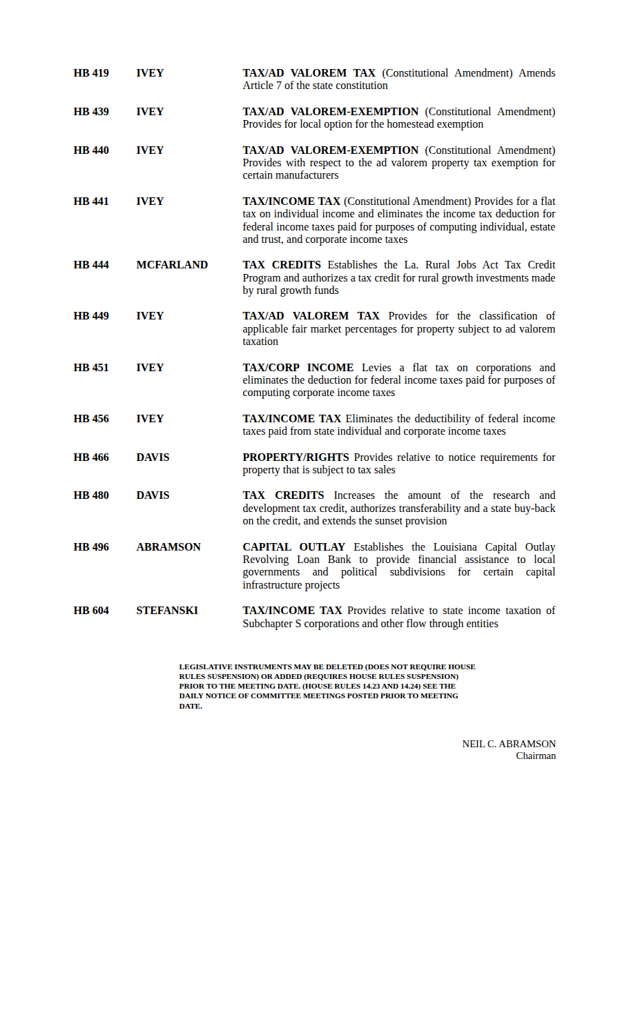| HB 419 | IVEY | TAX/AD VALOREM TAX (Constitutional Amendment) Amends Article 7 of the state constitution |
| HB 439 | IVEY | TAX/AD VALOREM-EXEMPTION (Constitutional Amendment) Provides for local option for the homestead exemption |
| HB 440 | IVEY | TAX/AD VALOREM-EXEMPTION (Constitutional Amendment) Provides with respect to the ad valorem property tax exemption for certain manufacturers |
| HB 441 | IVEY | TAX/INCOME TAX (Constitutional Amendment) Provides for a flat tax on individual income and eliminates the income tax deduction for federal income taxes paid for purposes of computing individual, estate and trust, and corporate income taxes |
| HB 444 | MCFARLAND | TAX CREDITS Establishes the La. Rural Jobs Act Tax Credit Program and authorizes a tax credit for rural growth investments made by rural growth funds |
| HB 449 | IVEY | TAX/AD VALOREM TAX Provides for the classification of applicable fair market percentages for property subject to ad valorem taxation |
| HB 451 | IVEY | TAX/CORP INCOME Levies a flat tax on corporations and eliminates the deduction for federal income taxes paid for purposes of computing corporate income taxes |
| HB 456 | IVEY | TAX/INCOME TAX Eliminates the deductibility of federal income taxes paid from state individual and corporate income taxes |
| HB 466 | DAVIS | PROPERTY/RIGHTS Provides relative to notice requirements for property that is subject to tax sales |
| HB 480 | DAVIS | TAX CREDITS Increases the amount of the research and development tax credit, authorizes transferability and a state buy-back on the credit, and extends the sunset provision |
| HB 496 | ABRAMSON | CAPITAL OUTLAY Establishes the Louisiana Capital Outlay Revolving Loan Bank to provide financial assistance to local governments and political subdivisions for certain capital infrastructure projects |
| HB 604 | STEFANSKI | TAX/INCOME TAX Provides relative to state income taxation of Subchapter S corporations and other flow through entities |
LEGISLATIVE INSTRUMENTS MAY BE DELETED (DOES NOT REQUIRE HOUSE RULES SUSPENSION) OR ADDED (REQUIRES HOUSE RULES SUSPENSION) PRIOR TO THE MEETING DATE. (HOUSE RULES 14.23 AND 14.24) SEE THE DAILY NOTICE OF COMMITTEE MEETINGS POSTED PRIOR TO MEETING DATE.
NEIL C. ABRAMSON Chairman